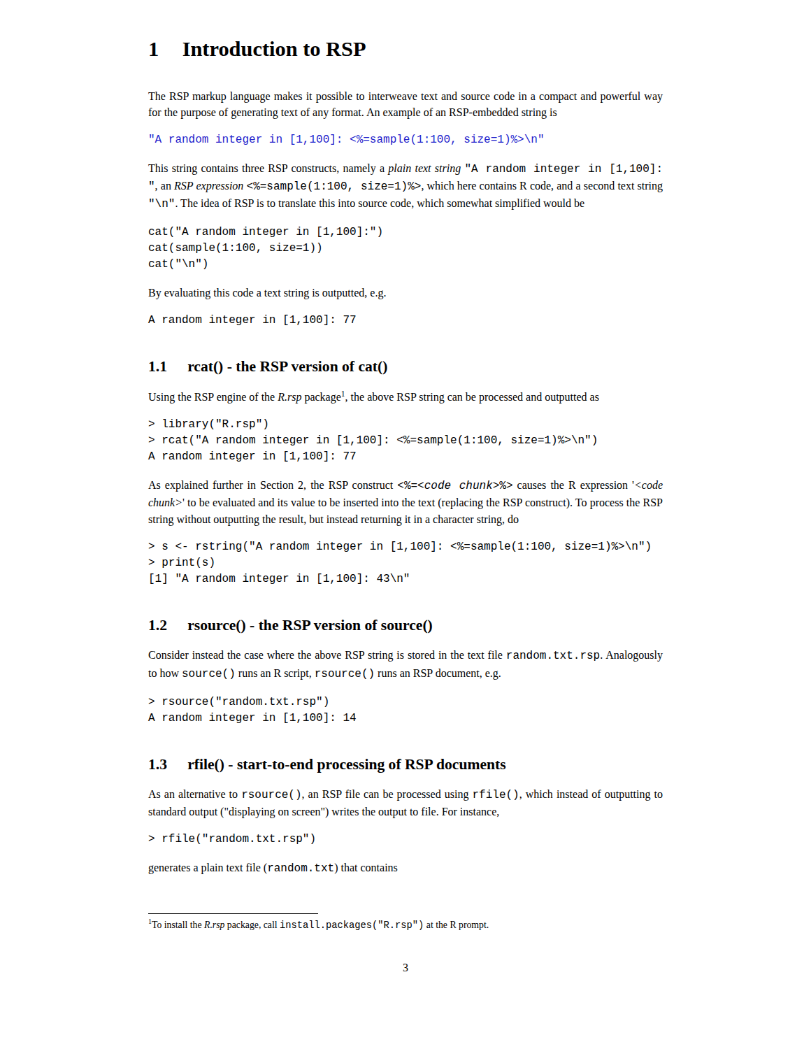1 Introduction to RSP
The RSP markup language makes it possible to interweave text and source code in a compact and powerful way for the purpose of generating text of any format. An example of an RSP-embedded string is
"A random integer in [1,100]: <%=sample(1:100, size=1)%>\n"
This string contains three RSP constructs, namely a plain text string "A random integer in [1,100]: ", an RSP expression <%=sample(1:100, size=1)%>, which here contains R code, and a second text string "\n". The idea of RSP is to translate this into source code, which somewhat simplified would be
cat("A random integer in [1,100]:")
cat(sample(1:100, size=1))
cat("\n")
By evaluating this code a text string is outputted, e.g.
A random integer in [1,100]: 77
1.1rcat() - the RSP version of cat()
Using the RSP engine of the R.rsp package1, the above RSP string can be processed and outputted as
> library("R.rsp")
> rcat("A random integer in [1,100]: <%=sample(1:100, size=1)%>\n")
A random integer in [1,100]: 77
As explained further in Section 2, the RSP construct <%=<code chunk>%> causes the R expression '<code chunk>' to be evaluated and its value to be inserted into the text (replacing the RSP construct). To process the RSP string without outputting the result, but instead returning it in a character string, do
> s <- rstring("A random integer in [1,100]: <%=sample(1:100, size=1)%>\n")
> print(s)
[1] "A random integer in [1,100]: 43\n"
1.2rsource() - the RSP version of source()
Consider instead the case where the above RSP string is stored in the text file random.txt.rsp. Analogously to how source() runs an R script, rsource() runs an RSP document, e.g.
> rsource("random.txt.rsp")
A random integer in [1,100]: 14
1.3rfile() - start-to-end processing of RSP documents
As an alternative to rsource(), an RSP file can be processed using rfile(), which instead of outputting to standard output ("displaying on screen") writes the output to file. For instance,
> rfile("random.txt.rsp")
generates a plain text file (random.txt) that contains
1To install the R.rsp package, call install.packages("R.rsp") at the R prompt.
3